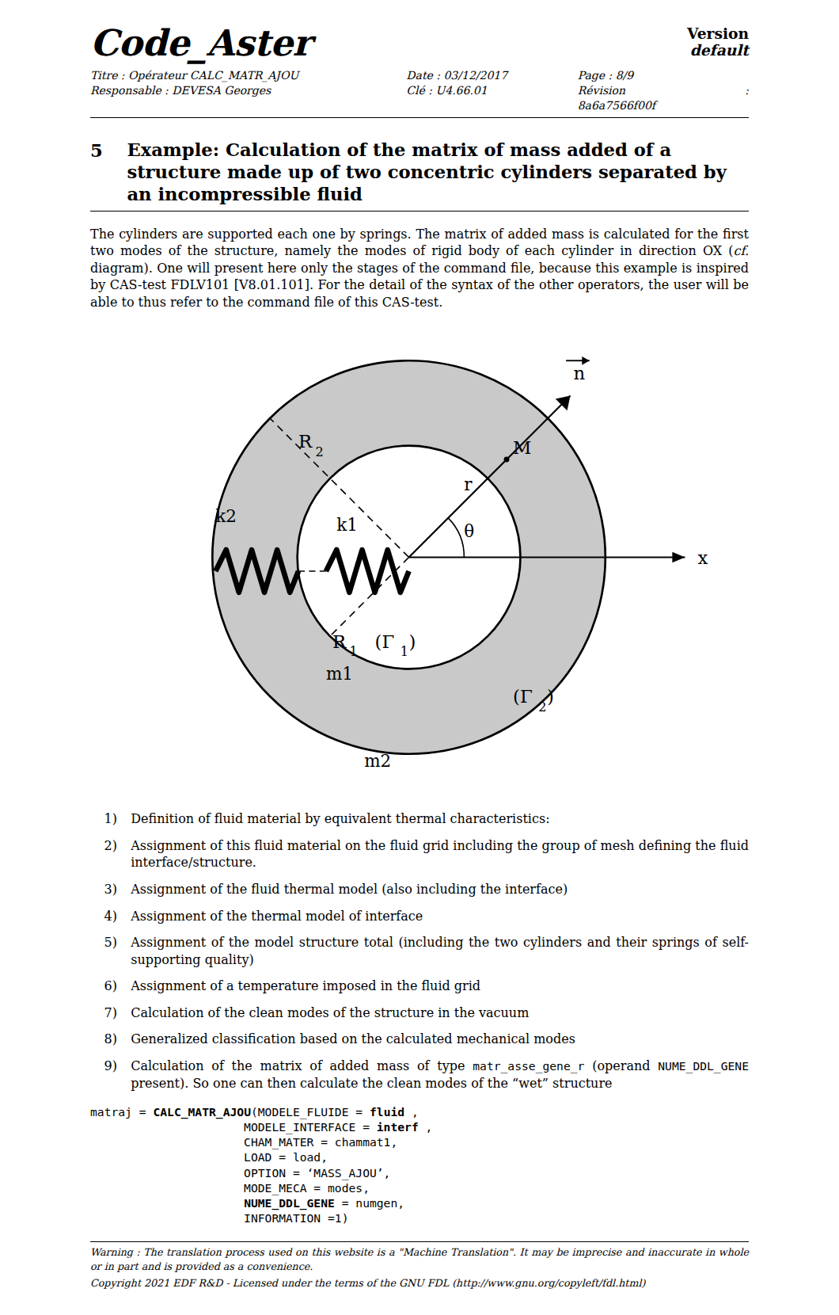Version
default
Code_Aster
| Titre : Opérateur CALC_MATR_AJOU | Date : 03/12/2017 | Page : 8/9 |
| Responsable : DEVESA Georges | Clé : U4.66.01 | Révision : |
| | | 8a6a7566f00f |
5
Example: Calculation of the matrix of mass added of a structure made up of two concentric cylinders separated by an incompressible fluid
The cylinders are supported each one by springs. The matrix of added mass is calculated for the first two modes of the structure, namely the modes of rigid body of each cylinder in direction OX (cf. diagram). One will present here only the stages of the command file, because this example is inspired by CAS-test FDLV101 [V8.01.101]. For the detail of the syntax of the other operators, the user will be able to thus refer to the command file of this CAS-test.
x n r M θ R 2 R 1 k1 k2 (Γ 1 ) (Γ 2 ) m1 m2
Definition of fluid material by equivalent thermal characteristics:
Assignment of this fluid material on the fluid grid including the group of mesh defining the fluid interface/structure.
Assignment of the fluid thermal model (also including the interface)
Assignment of the thermal model of interface
Assignment of the model structure total (including the two cylinders and their springs of self-supporting quality)
Assignment of a temperature imposed in the fluid grid
Calculation of the clean modes of the structure in the vacuum
Generalized classification based on the calculated mechanical modes
Calculation of the matrix of added mass of type matr_asse_gene_r (operand NUME_DDL_GENE present). So one can then calculate the clean modes of the “wet” structure
matraj = CALC_MATR_AJOU(MODELE_FLUIDE = fluid ,
                      MODELE_INTERFACE = interf ,
                      CHAM_MATER = chammat1,
                      LOAD = load,
                      OPTION = ‘MASS_AJOU’,
                      MODE_MECA = modes,
                      NUME_DDL_GENE = numgen,
                      INFORMATION =1)
Warning : The translation process used on this website is a "Machine Translation". It may be imprecise and inaccurate in whole or in part and is provided as a convenience.
Copyright 2021 EDF R&D - Licensed under the terms of the GNU FDL (http://www.gnu.org/copyleft/fdl.html)